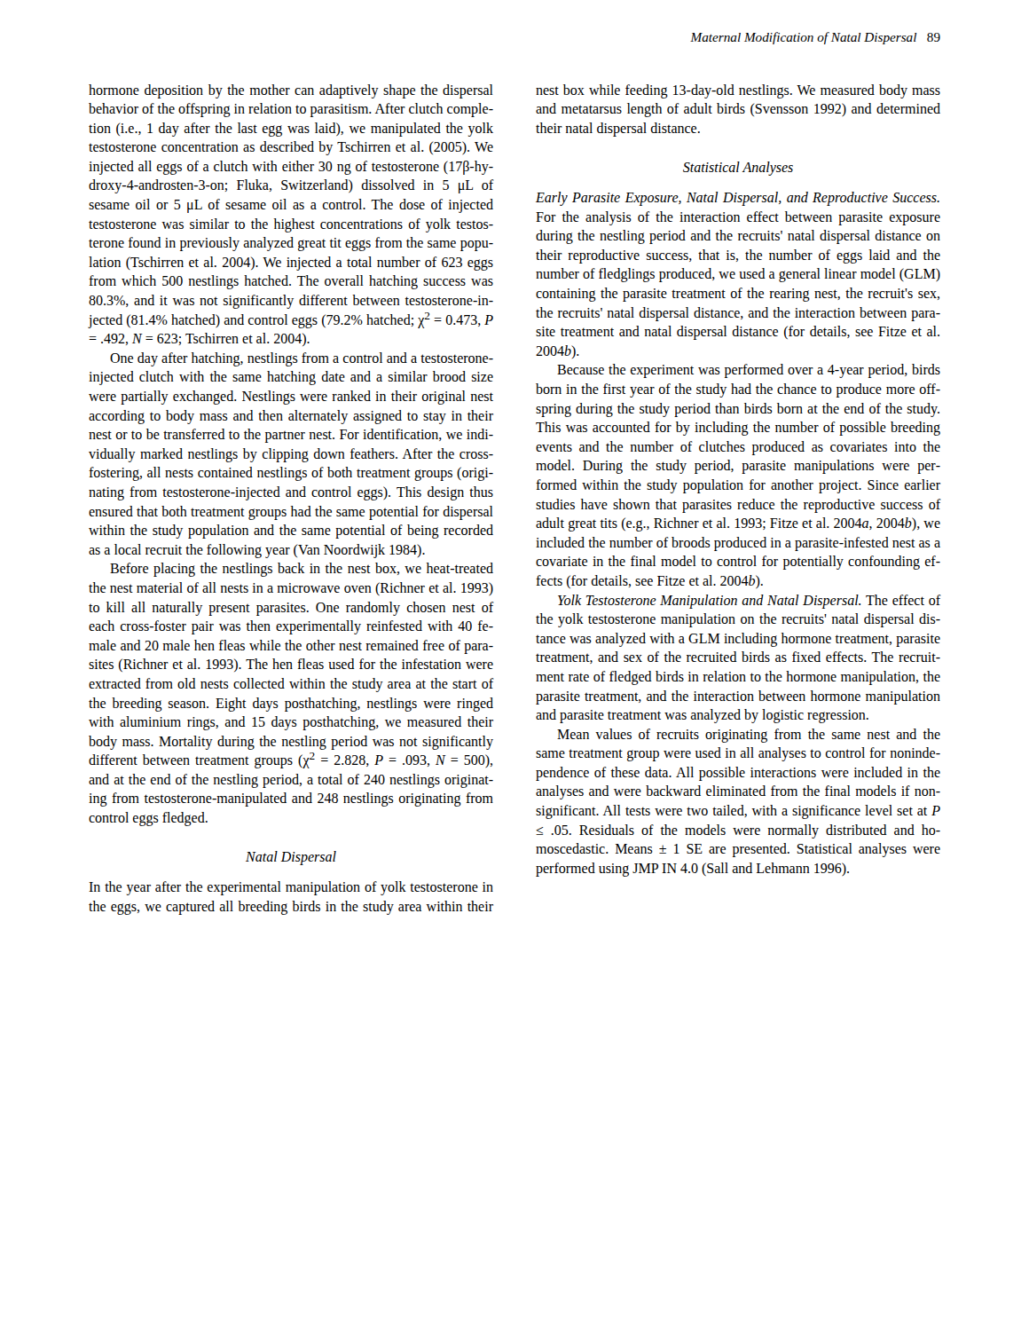Maternal Modification of Natal Dispersal 89
hormone deposition by the mother can adaptively shape the dispersal behavior of the offspring in relation to parasitism. After clutch completion (i.e., 1 day after the last egg was laid), we manipulated the yolk testosterone concentration as described by Tschirren et al. (2005). We injected all eggs of a clutch with either 30 ng of testosterone (17β-hydroxy-4-androsten-3-on; Fluka, Switzerland) dissolved in 5 μL of sesame oil or 5 μL of sesame oil as a control. The dose of injected testosterone was similar to the highest concentrations of yolk testosterone found in previously analyzed great tit eggs from the same population (Tschirren et al. 2004). We injected a total number of 623 eggs from which 500 nestlings hatched. The overall hatching success was 80.3%, and it was not significantly different between testosterone-injected (81.4% hatched) and control eggs (79.2% hatched; χ2 = 0.473, P = .492, N = 623; Tschirren et al. 2004).
One day after hatching, nestlings from a control and a testosterone-injected clutch with the same hatching date and a similar brood size were partially exchanged. Nestlings were ranked in their original nest according to body mass and then alternately assigned to stay in their nest or to be transferred to the partner nest. For identification, we individually marked nestlings by clipping down feathers. After the cross-fostering, all nests contained nestlings of both treatment groups (originating from testosterone-injected and control eggs). This design thus ensured that both treatment groups had the same potential for dispersal within the study population and the same potential of being recorded as a local recruit the following year (Van Noordwijk 1984).
Before placing the nestlings back in the nest box, we heat-treated the nest material of all nests in a microwave oven (Richner et al. 1993) to kill all naturally present parasites. One randomly chosen nest of each cross-foster pair was then experimentally reinfested with 40 female and 20 male hen fleas while the other nest remained free of parasites (Richner et al. 1993). The hen fleas used for the infestation were extracted from old nests collected within the study area at the start of the breeding season. Eight days posthatching, nestlings were ringed with aluminium rings, and 15 days posthatching, we measured their body mass. Mortality during the nestling period was not significantly different between treatment groups (χ2 = 2.828, P = .093, N = 500), and at the end of the nestling period, a total of 240 nestlings originating from testosterone-manipulated and 248 nestlings originating from control eggs fledged.
Natal Dispersal
In the year after the experimental manipulation of yolk testosterone in the eggs, we captured all breeding birds in the study area within their nest box while feeding 13-day-old nestlings. We measured body mass and metatarsus length of adult birds (Svensson 1992) and determined their natal dispersal distance.
Statistical Analyses
Early Parasite Exposure, Natal Dispersal, and Reproductive Success. For the analysis of the interaction effect between parasite exposure during the nestling period and the recruits' natal dispersal distance on their reproductive success, that is, the number of eggs laid and the number of fledglings produced, we used a general linear model (GLM) containing the parasite treatment of the rearing nest, the recruit's sex, the recruits' natal dispersal distance, and the interaction between parasite treatment and natal dispersal distance (for details, see Fitze et al. 2004b).
Because the experiment was performed over a 4-year period, birds born in the first year of the study had the chance to produce more offspring during the study period than birds born at the end of the study. This was accounted for by including the number of possible breeding events and the number of clutches produced as covariates into the model. During the study period, parasite manipulations were performed within the study population for another project. Since earlier studies have shown that parasites reduce the reproductive success of adult great tits (e.g., Richner et al. 1993; Fitze et al. 2004a, 2004b), we included the number of broods produced in a parasite-infested nest as a covariate in the final model to control for potentially confounding effects (for details, see Fitze et al. 2004b).
Yolk Testosterone Manipulation and Natal Dispersal. The effect of the yolk testosterone manipulation on the recruits' natal dispersal distance was analyzed with a GLM including hormone treatment, parasite treatment, and sex of the recruited birds as fixed effects. The recruitment rate of fledged birds in relation to the hormone manipulation, the parasite treatment, and the interaction between hormone manipulation and parasite treatment was analyzed by logistic regression.
Mean values of recruits originating from the same nest and the same treatment group were used in all analyses to control for nonindependence of these data. All possible interactions were included in the analyses and were backward eliminated from the final models if nonsignificant. All tests were two tailed, with a significance level set at P ≤ .05. Residuals of the models were normally distributed and homoscedastic. Means ± 1 SE are presented. Statistical analyses were performed using JMP IN 4.0 (Sall and Lehmann 1996).